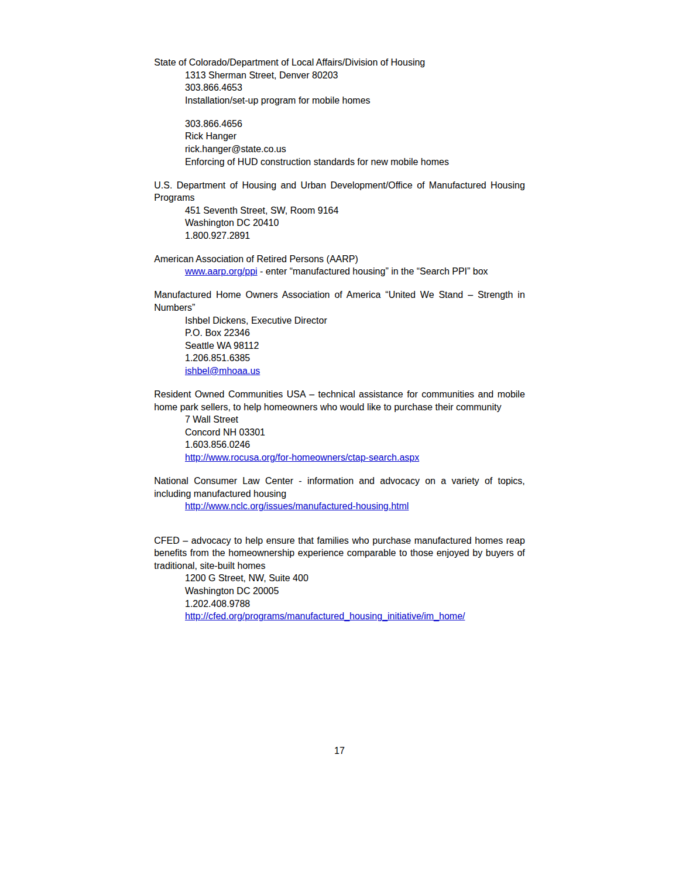State of Colorado/Department of Local Affairs/Division of Housing
1313 Sherman Street, Denver 80203
303.866.4653
Installation/set-up program for mobile homes
303.866.4656
Rick Hanger
rick.hanger@state.co.us
Enforcing of HUD construction standards for new mobile homes
U.S. Department of Housing and Urban Development/Office of Manufactured Housing Programs
451 Seventh Street, SW, Room 9164
Washington DC 20410
1.800.927.2891
American Association of Retired Persons (AARP)
www.aarp.org/ppi - enter “manufactured housing” in the “Search PPI” box
Manufactured Home Owners Association of America “United We Stand – Strength in Numbers”
Ishbel Dickens, Executive Director
P.O. Box 22346
Seattle WA 98112
1.206.851.6385
ishbel@mhoaa.us
Resident Owned Communities USA – technical assistance for communities and mobile home park sellers, to help homeowners who would like to purchase their community
7 Wall Street
Concord NH 03301
1.603.856.0246
http://www.rocusa.org/for-homeowners/ctap-search.aspx
National Consumer Law Center - information and advocacy on a variety of topics, including manufactured housing
http://www.nclc.org/issues/manufactured-housing.html
CFED – advocacy to help ensure that families who purchase manufactured homes reap benefits from the homeownership experience comparable to those enjoyed by buyers of traditional, site-built homes
1200 G Street, NW, Suite 400
Washington DC 20005
1.202.408.9788
http://cfed.org/programs/manufactured_housing_initiative/im_home/
17